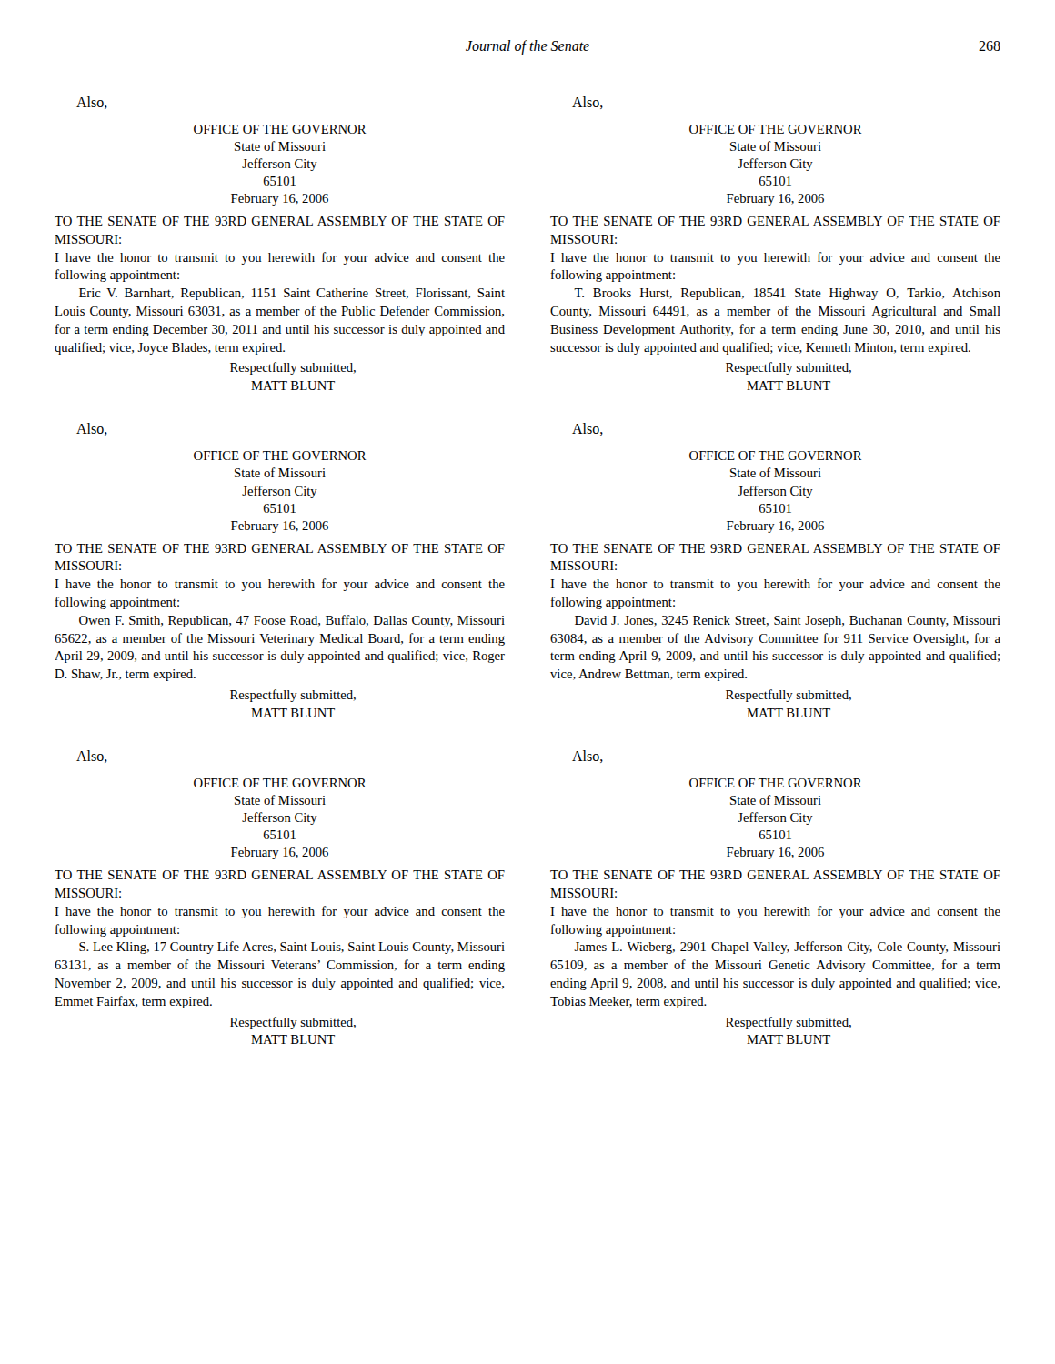Journal of the Senate 268
Also,
Office of the Governor
State of Missouri
Jefferson City
65101
February 16, 2006
TO THE SENATE OF THE 93RD GENERAL ASSEMBLY OF THE STATE OF MISSOURI:
I have the honor to transmit to you herewith for your advice and consent the following appointment:
Eric V. Barnhart, Republican, 1151 Saint Catherine Street, Florissant, Saint Louis County, Missouri 63031, as a member of the Public Defender Commission, for a term ending December 30, 2011 and until his successor is duly appointed and qualified; vice, Joyce Blades, term expired.
Respectfully submitted,
MATT BLUNT
Also,
Office of the Governor
State of Missouri
Jefferson City
65101
February 16, 2006
TO THE SENATE OF THE 93RD GENERAL ASSEMBLY OF THE STATE OF MISSOURI:
I have the honor to transmit to you herewith for your advice and consent the following appointment:
Owen F. Smith, Republican, 47 Foose Road, Buffalo, Dallas County, Missouri 65622, as a member of the Missouri Veterinary Medical Board, for a term ending April 29, 2009, and until his successor is duly appointed and qualified; vice, Roger D. Shaw, Jr., term expired.
Respectfully submitted,
MATT BLUNT
Also,
Office of the Governor
State of Missouri
Jefferson City
65101
February 16, 2006
TO THE SENATE OF THE 93RD GENERAL ASSEMBLY OF THE STATE OF MISSOURI:
I have the honor to transmit to you herewith for your advice and consent the following appointment:
S. Lee Kling, 17 Country Life Acres, Saint Louis, Saint Louis County, Missouri 63131, as a member of the Missouri Veterans’ Commission, for a term ending November 2, 2009, and until his successor is duly appointed and qualified; vice, Emmet Fairfax, term expired.
Respectfully submitted,
MATT BLUNT
Also,
Office of the Governor
State of Missouri
Jefferson City
65101
February 16, 2006
TO THE SENATE OF THE 93RD GENERAL ASSEMBLY OF THE STATE OF MISSOURI:
I have the honor to transmit to you herewith for your advice and consent the following appointment:
T. Brooks Hurst, Republican, 18541 State Highway O, Tarkio, Atchison County, Missouri 64491, as a member of the Missouri Agricultural and Small Business Development Authority, for a term ending June 30, 2010, and until his successor is duly appointed and qualified; vice, Kenneth Minton, term expired.
Respectfully submitted,
MATT BLUNT
Also,
Office of the Governor
State of Missouri
Jefferson City
65101
February 16, 2006
TO THE SENATE OF THE 93RD GENERAL ASSEMBLY OF THE STATE OF MISSOURI:
I have the honor to transmit to you herewith for your advice and consent the following appointment:
David J. Jones, 3245 Renick Street, Saint Joseph, Buchanan County, Missouri 63084, as a member of the Advisory Committee for 911 Service Oversight, for a term ending April 9, 2009, and until his successor is duly appointed and qualified; vice, Andrew Bettman, term expired.
Respectfully submitted,
MATT BLUNT
Also,
Office of the Governor
State of Missouri
Jefferson City
65101
February 16, 2006
TO THE SENATE OF THE 93RD GENERAL ASSEMBLY OF THE STATE OF MISSOURI:
I have the honor to transmit to you herewith for your advice and consent the following appointment:
James L. Wieberg, 2901 Chapel Valley, Jefferson City, Cole County, Missouri 65109, as a member of the Missouri Genetic Advisory Committee, for a term ending April 9, 2008, and until his successor is duly appointed and qualified; vice, Tobias Meeker, term expired.
Respectfully submitted,
MATT BLUNT